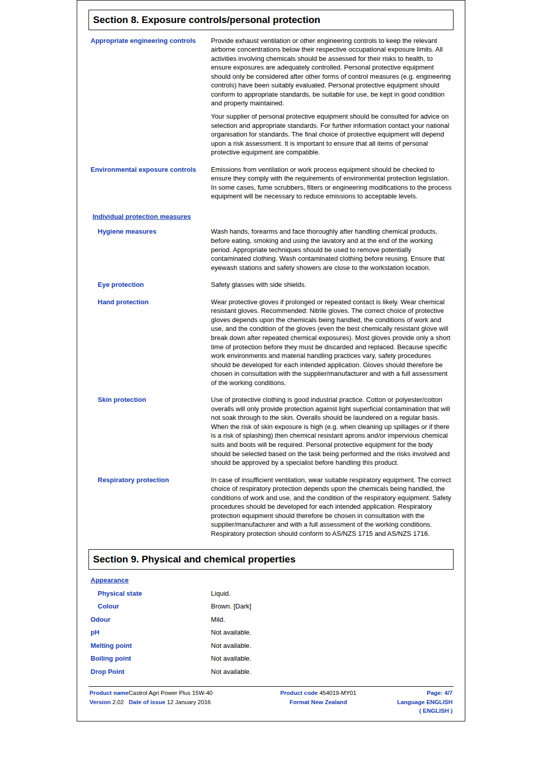Section 8. Exposure controls/personal protection
| Appropriate engineering controls | Provide exhaust ventilation or other engineering controls to keep the relevant airborne concentrations below their respective occupational exposure limits. All activities involving chemicals should be assessed for their risks to health, to ensure exposures are adequately controlled. Personal protective equipment should only be considered after other forms of control measures (e.g. engineering controls) have been suitably evaluated. Personal protective equipment should conform to appropriate standards, be suitable for use, be kept in good condition and properly maintained. Your supplier of personal protective equipment should be consulted for advice on selection and appropriate standards. For further information contact your national organisation for standards. The final choice of protective equipment will depend upon a risk assessment. It is important to ensure that all items of personal protective equipment are compatible. |
| Environmental exposure controls | Emissions from ventilation or work process equipment should be checked to ensure they comply with the requirements of environmental protection legislation. In some cases, fume scrubbers, filters or engineering modifications to the process equipment will be necessary to reduce emissions to acceptable levels. |
| Individual protection measures |
| Hygiene measures | Wash hands, forearms and face thoroughly after handling chemical products, before eating, smoking and using the lavatory and at the end of the working period. Appropriate techniques should be used to remove potentially contaminated clothing. Wash contaminated clothing before reusing. Ensure that eyewash stations and safety showers are close to the workstation location. |
| Eye protection | Safety glasses with side shields. |
| Hand protection | Wear protective gloves if prolonged or repeated contact is likely. Wear chemical resistant gloves. Recommended: Nitrile gloves. The correct choice of protective gloves depends upon the chemicals being handled, the conditions of work and use, and the condition of the gloves (even the best chemically resistant glove will break down after repeated chemical exposures). Most gloves provide only a short time of protection before they must be discarded and replaced. Because specific work environments and material handling practices vary, safety procedures should be developed for each intended application. Gloves should therefore be chosen in consultation with the supplier/manufacturer and with a full assessment of the working conditions. |
| Skin protection | Use of protective clothing is good industrial practice. Cotton or polyester/cotton overalls will only provide protection against light superficial contamination that will not soak through to the skin. Overalls should be laundered on a regular basis. When the risk of skin exposure is high (e.g. when cleaning up spillages or if there is a risk of splashing) then chemical resistant aprons and/or impervious chemical suits and boots will be required. Personal protective equipment for the body should be selected based on the task being performed and the risks involved and should be approved by a specialist before handling this product. |
| Respiratory protection | In case of insufficient ventilation, wear suitable respiratory equipment. The correct choice of respiratory protection depends upon the chemicals being handled, the conditions of work and use, and the condition of the respiratory equipment. Safety procedures should be developed for each intended application. Respiratory protection equipment should therefore be chosen in consultation with the supplier/manufacturer and with a full assessment of the working conditions. Respiratory protection should conform to AS/NZS 1715 and AS/NZS 1716. |
Section 9. Physical and chemical properties
| Appearance |
| Physical state | Liquid. |
| Colour | Brown. [Dark] |
| Odour | Mild. |
| pH | Not available. |
| Melting point | Not available. |
| Boiling point | Not available. |
| Drop Point | Not available. |
| Product name Castrol Agri Power Plus 15W-40 | Product code 454019-MY01 | Page: 4/7 |
| Version 2.02 Date of issue 12 January 2016 | Format New Zealand | Language ENGLISH |
| | | ( ENGLISH ) |